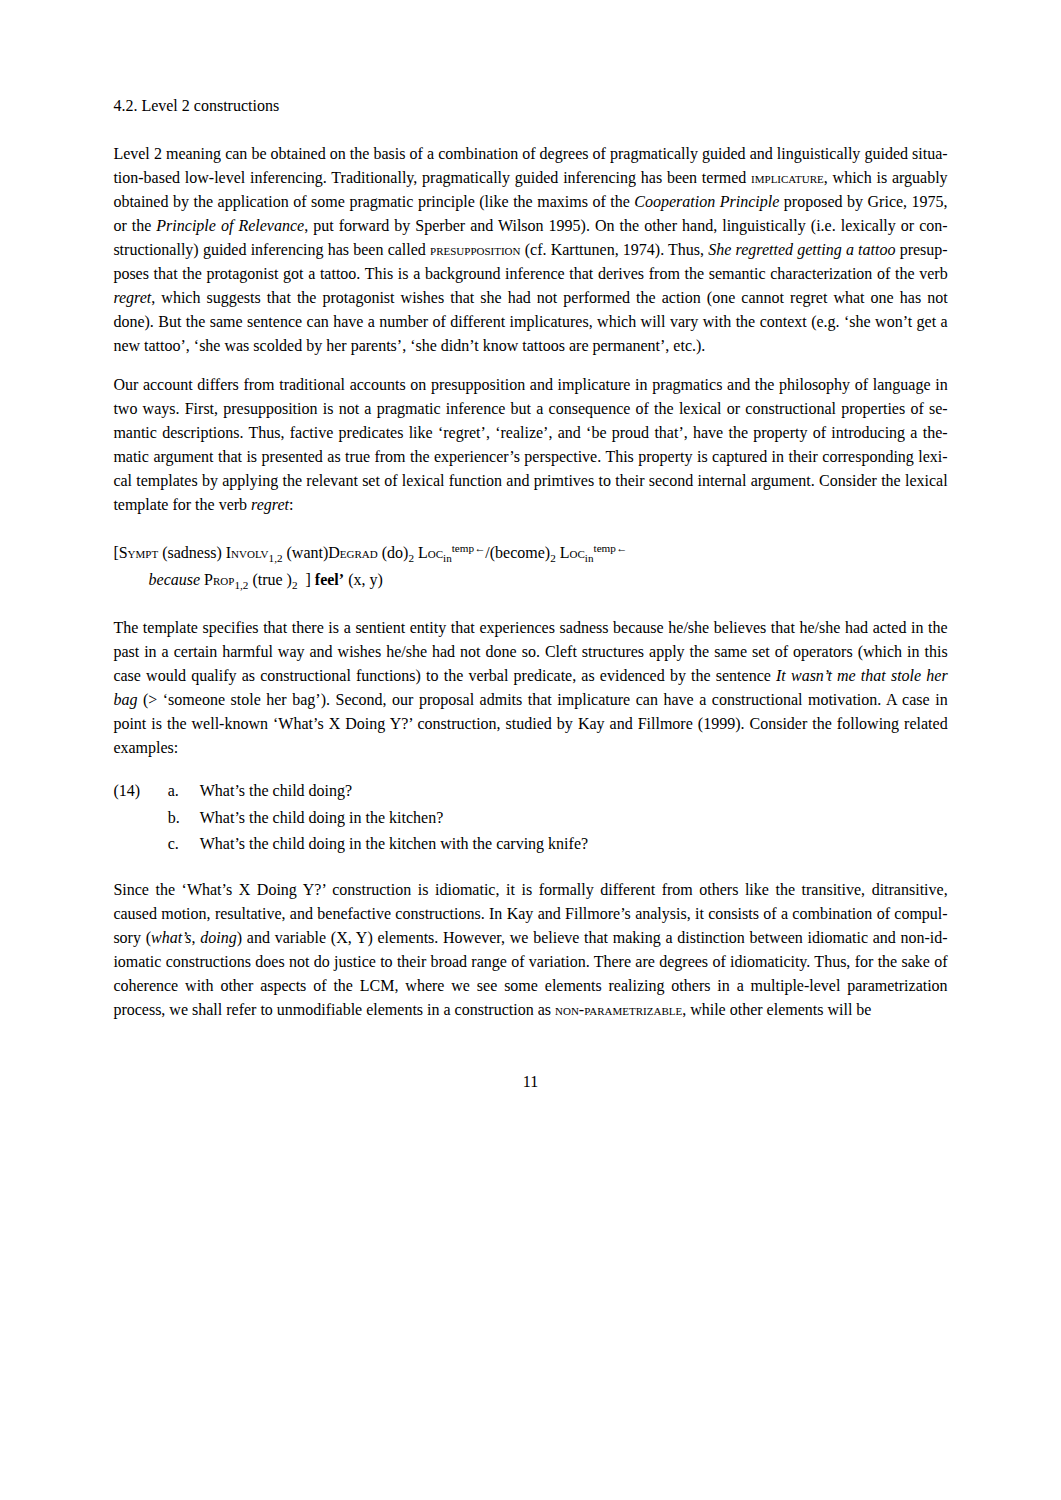4.2. Level 2 constructions
Level 2 meaning can be obtained on the basis of a combination of degrees of pragmatically guided and linguistically guided situation-based low-level inferencing. Traditionally, pragmatically guided inferencing has been termed implicature, which is arguably obtained by the application of some pragmatic principle (like the maxims of the Cooperation Principle proposed by Grice, 1975, or the Principle of Relevance, put forward by Sperber and Wilson 1995). On the other hand, linguistically (i.e. lexically or constructionally) guided inferencing has been called presupposition (cf. Karttunen, 1974). Thus, She regretted getting a tattoo presupposes that the protagonist got a tattoo. This is a background inference that derives from the semantic characterization of the verb regret, which suggests that the protagonist wishes that she had not performed the action (one cannot regret what one has not done). But the same sentence can have a number of different implicatures, which will vary with the context (e.g. ‘she won’t get a new tattoo’, ‘she was scolded by her parents’, ‘she didn’t know tattoos are permanent’, etc.).
Our account differs from traditional accounts on presupposition and implicature in pragmatics and the philosophy of language in two ways. First, presupposition is not a pragmatic inference but a consequence of the lexical or constructional properties of semantic descriptions. Thus, factive predicates like ‘regret’, ‘realize’, and ‘be proud that’, have the property of introducing a thematic argument that is presented as true from the experiencer’s perspective. This property is captured in their corresponding lexical templates by applying the relevant set of lexical function and primtives to their second internal argument. Consider the lexical template for the verb regret:
[Sympt (sadness) Involv1,2 (want)Degrad (do)2 Locintemp←/(become)2 Locintemp← because Prop1,2 (true )2 ] feel’ (x, y)
The template specifies that there is a sentient entity that experiences sadness because he/she believes that he/she had acted in the past in a certain harmful way and wishes he/she had not done so. Cleft structures apply the same set of operators (which in this case would qualify as constructional functions) to the verbal predicate, as evidenced by the sentence It wasn’t me that stole her bag (> ‘someone stole her bag’). Second, our proposal admits that implicature can have a constructional motivation. A case in point is the well-known ‘What’s X Doing Y?’ construction, studied by Kay and Fillmore (1999). Consider the following related examples:
| (14) | a. | What’s the child doing? |
| | b. | What’s the child doing in the kitchen? |
| | c. | What’s the child doing in the kitchen with the carving knife? |
Since the ‘What’s X Doing Y?’ construction is idiomatic, it is formally different from others like the transitive, ditransitive, caused motion, resultative, and benefactive constructions. In Kay and Fillmore’s analysis, it consists of a combination of compulsory (what’s, doing) and variable (X, Y) elements. However, we believe that making a distinction between idiomatic and non-idiomatic constructions does not do justice to their broad range of variation. There are degrees of idiomaticity. Thus, for the sake of coherence with other aspects of the LCM, where we see some elements realizing others in a multiple-level parametrization process, we shall refer to unmodifiable elements in a construction as non-parametrizable, while other elements will be
11